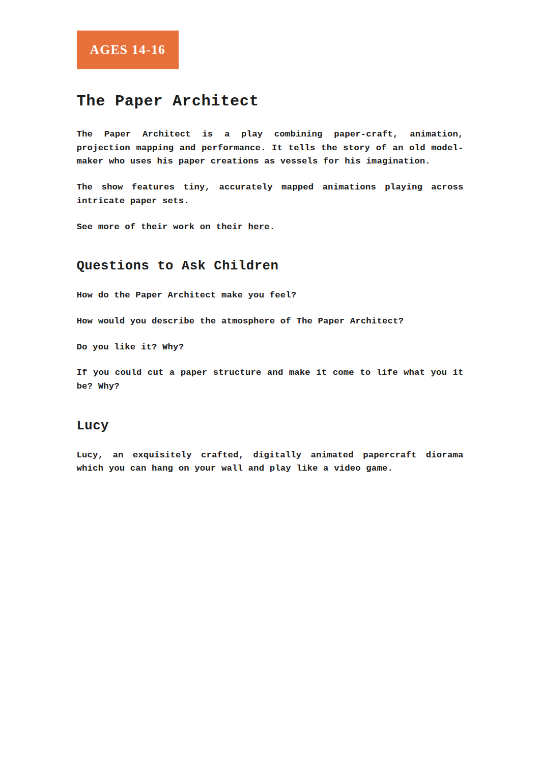AGES 14-16
The Paper Architect
The Paper Architect is a play combining paper-craft, animation, projection mapping and performance. It tells the story of an old model-maker who uses his paper creations as vessels for his imagination.
The show features tiny, accurately mapped animations playing across intricate paper sets.
See more of their work on their here.
Questions to Ask Children
How do the Paper Architect make you feel?
How would you describe the atmosphere of The Paper Architect?
Do you like it? Why?
If you could cut a paper structure and make it come to life what you it be? Why?
Lucy
Lucy, an exquisitely crafted, digitally animated papercraft diorama which you can hang on your wall and play like a video game.